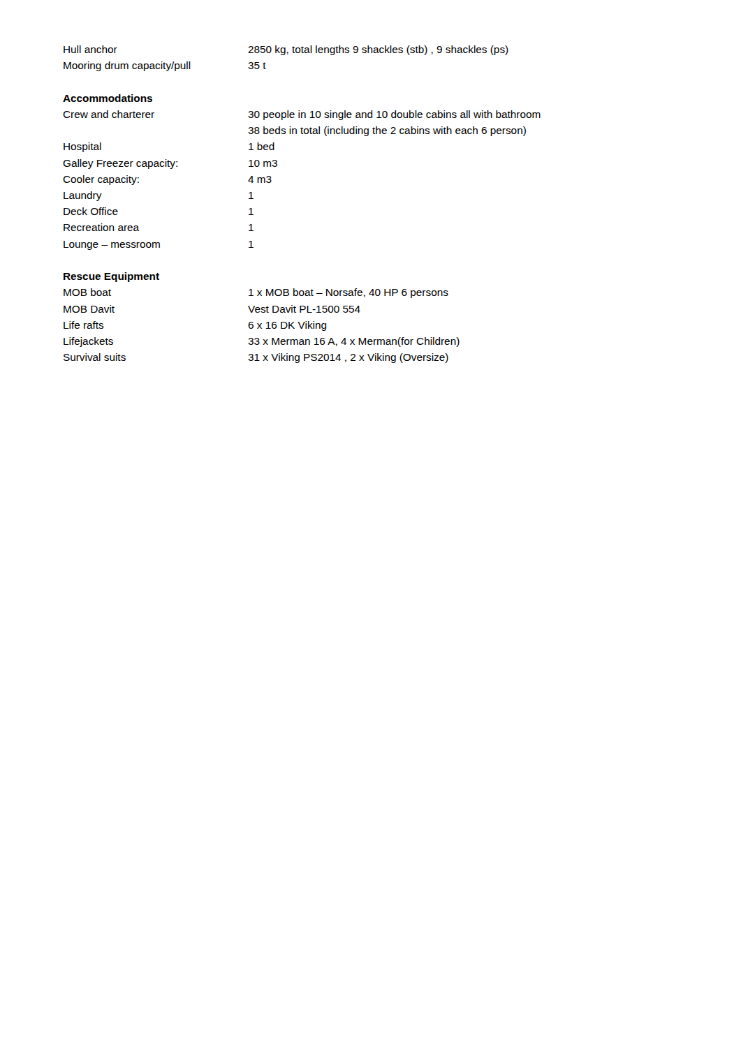| Hull anchor | 2850 kg, total lengths 9 shackles (stb) , 9 shackles (ps) |
| Mooring drum capacity/pull | 35 t |
| Accommodations |
| Crew and charterer | 30 people in 10 single and 10 double cabins all with bathroom |
| | 38 beds in total (including the 2 cabins with each 6 person) |
| Hospital | 1 bed |
| Galley Freezer capacity: | 10 m3 |
| Cooler capacity: | 4 m3 |
| Laundry | 1 |
| Deck Office | 1 |
| Recreation area | 1 |
| Lounge – messroom | 1 |
| Rescue Equipment |
| MOB boat | 1 x MOB boat – Norsafe, 40 HP 6 persons |
| MOB Davit | Vest Davit PL-1500 554 |
| Life rafts | 6 x 16 DK Viking |
| Lifejackets | 33 x Merman 16 A, 4 x Merman(for Children) |
| Survival suits | 31 x Viking PS2014 , 2 x Viking (Oversize) |